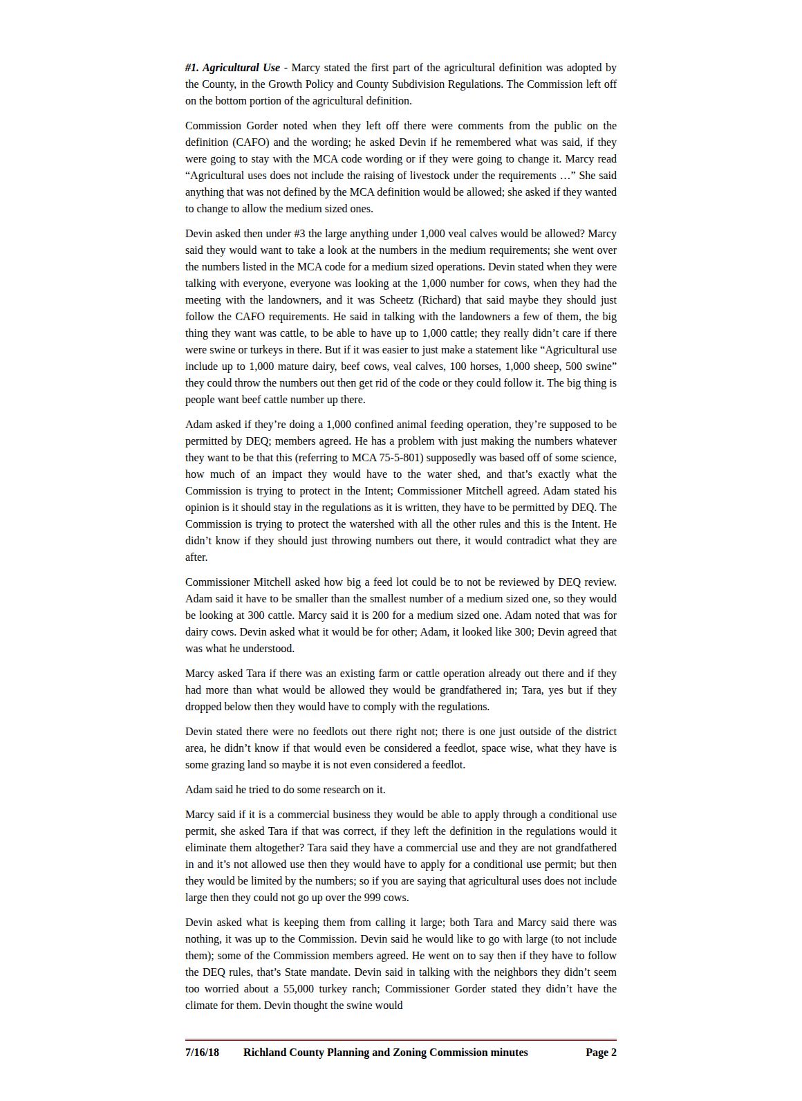#1. Agricultural Use - Marcy stated the first part of the agricultural definition was adopted by the County, in the Growth Policy and County Subdivision Regulations. The Commission left off on the bottom portion of the agricultural definition.
Commission Gorder noted when they left off there were comments from the public on the definition (CAFO) and the wording; he asked Devin if he remembered what was said, if they were going to stay with the MCA code wording or if they were going to change it. Marcy read “Agricultural uses does not include the raising of livestock under the requirements …” She said anything that was not defined by the MCA definition would be allowed; she asked if they wanted to change to allow the medium sized ones.
Devin asked then under #3 the large anything under 1,000 veal calves would be allowed? Marcy said they would want to take a look at the numbers in the medium requirements; she went over the numbers listed in the MCA code for a medium sized operations. Devin stated when they were talking with everyone, everyone was looking at the 1,000 number for cows, when they had the meeting with the landowners, and it was Scheetz (Richard) that said maybe they should just follow the CAFO requirements. He said in talking with the landowners a few of them, the big thing they want was cattle, to be able to have up to 1,000 cattle; they really didn’t care if there were swine or turkeys in there. But if it was easier to just make a statement like “Agricultural use include up to 1,000 mature dairy, beef cows, veal calves, 100 horses, 1,000 sheep, 500 swine” they could throw the numbers out then get rid of the code or they could follow it. The big thing is people want beef cattle number up there.
Adam asked if they’re doing a 1,000 confined animal feeding operation, they’re supposed to be permitted by DEQ; members agreed. He has a problem with just making the numbers whatever they want to be that this (referring to MCA 75-5-801) supposedly was based off of some science, how much of an impact they would have to the water shed, and that’s exactly what the Commission is trying to protect in the Intent; Commissioner Mitchell agreed. Adam stated his opinion is it should stay in the regulations as it is written, they have to be permitted by DEQ. The Commission is trying to protect the watershed with all the other rules and this is the Intent. He didn’t know if they should just throwing numbers out there, it would contradict what they are after.
Commissioner Mitchell asked how big a feed lot could be to not be reviewed by DEQ review. Adam said it have to be smaller than the smallest number of a medium sized one, so they would be looking at 300 cattle. Marcy said it is 200 for a medium sized one. Adam noted that was for dairy cows. Devin asked what it would be for other; Adam, it looked like 300; Devin agreed that was what he understood.
Marcy asked Tara if there was an existing farm or cattle operation already out there and if they had more than what would be allowed they would be grandfathered in; Tara, yes but if they dropped below then they would have to comply with the regulations.
Devin stated there were no feedlots out there right not; there is one just outside of the district area, he didn’t know if that would even be considered a feedlot, space wise, what they have is some grazing land so maybe it is not even considered a feedlot.
Adam said he tried to do some research on it.
Marcy said if it is a commercial business they would be able to apply through a conditional use permit, she asked Tara if that was correct, if they left the definition in the regulations would it eliminate them altogether? Tara said they have a commercial use and they are not grandfathered in and it’s not allowed use then they would have to apply for a conditional use permit; but then they would be limited by the numbers; so if you are saying that agricultural uses does not include large then they could not go up over the 999 cows.
Devin asked what is keeping them from calling it large; both Tara and Marcy said there was nothing, it was up to the Commission. Devin said he would like to go with large (to not include them); some of the Commission members agreed. He went on to say then if they have to follow the DEQ rules, that’s State mandate. Devin said in talking with the neighbors they didn’t seem too worried about a 55,000 turkey ranch; Commissioner Gorder stated they didn’t have the climate for them. Devin thought the swine would
7/16/18 Richland County Planning and Zoning Commission minutes Page 2